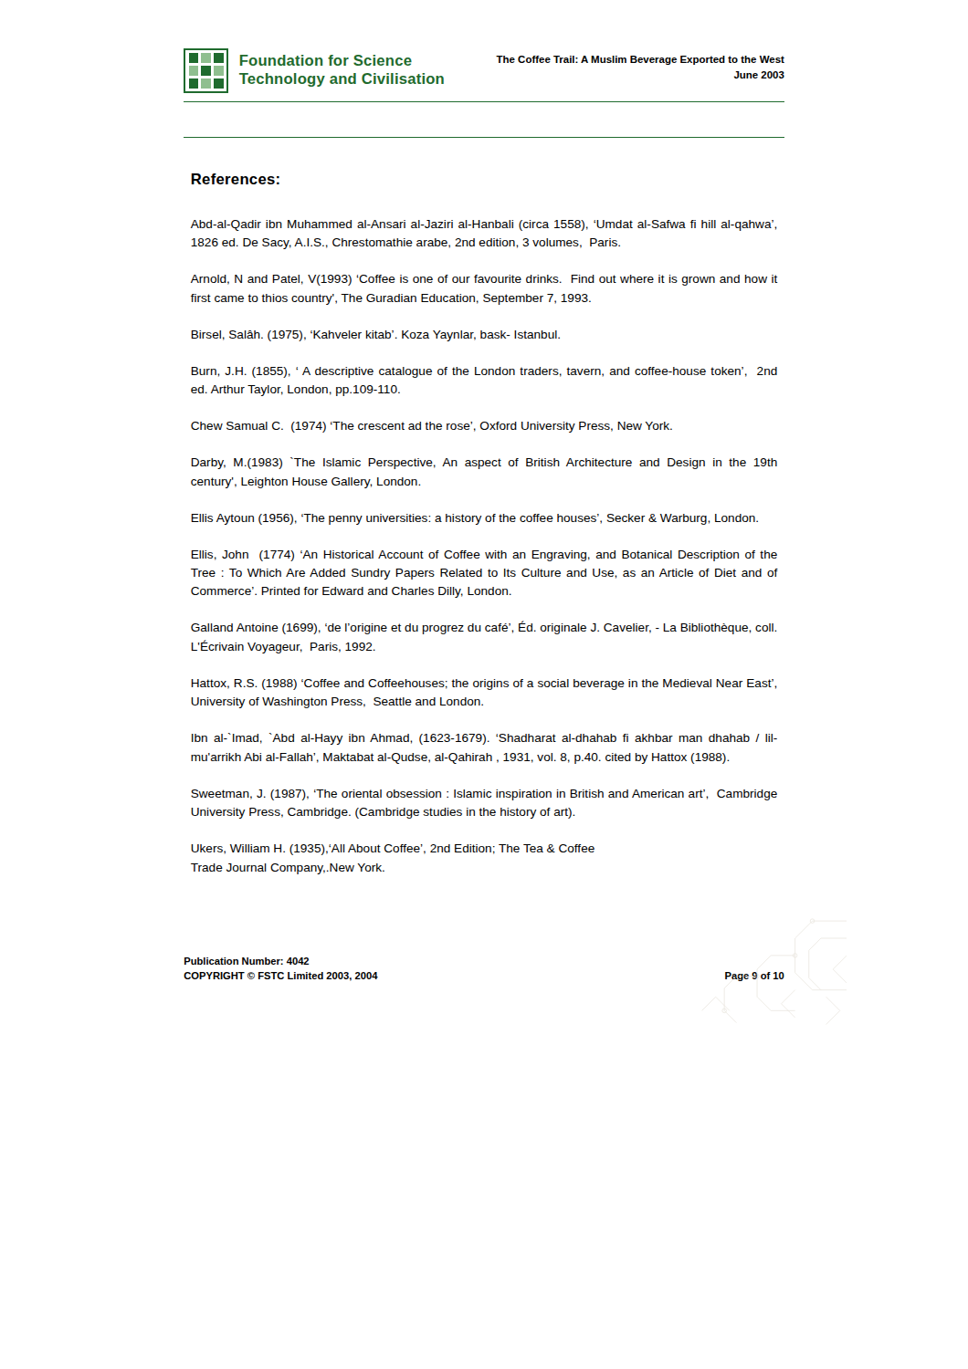Foundation for Science Technology and Civilisation
The Coffee Trail: A Muslim Beverage Exported to the West
June 2003
References:
Abd-al-Qadir ibn Muhammed al-Ansari al-Jaziri al-Hanbali (circa 1558), ‘Umdat al-Safwa fi hill al-qahwa’, 1826 ed. De Sacy, A.I.S., Chrestomathie arabe, 2nd edition, 3 volumes, Paris.
Arnold, N and Patel, V(1993) ‘Coffee is one of our favourite drinks. Find out where it is grown and how it first came to thios country', The Guradian Education, September 7, 1993.
Birsel, Salâh. (1975), ‘Kahveler kitab’. Koza Yaynlar, bask- Istanbul.
Burn, J.H. (1855), ‘ A descriptive catalogue of the London traders, tavern, and coffee-house token’, 2nd ed. Arthur Taylor, London, pp.109-110.
Chew Samual C. (1974) ‘The crescent ad the rose’, Oxford University Press, New York.
Darby, M.(1983) `The Islamic Perspective, An aspect of British Architecture and Design in the 19th century', Leighton House Gallery, London.
Ellis Aytoun (1956), ‘The penny universities: a history of the coffee houses’, Secker & Warburg, London.
Ellis, John (1774) ‘An Historical Account of Coffee with an Engraving, and Botanical Description of the Tree : To Which Are Added Sundry Papers Related to Its Culture and Use, as an Article of Diet and of Commerce’. Printed for Edward and Charles Dilly, London.
Galland Antoine (1699), ‘de l’origine et du progrez du café’, Éd. originale J. Cavelier, - La Bibliothèque, coll. L'Écrivain Voyageur, Paris, 1992.
Hattox, R.S. (1988) ‘Coffee and Coffeehouses; the origins of a social beverage in the Medieval Near East’, University of Washington Press, Seattle and London.
Ibn al-`Imad, `Abd al-Hayy ibn Ahmad, (1623-1679). ‘Shadharat al-dhahab fi akhbar man dhahab / lil-mu'arrikh Abi al-Fallah’, Maktabat al-Qudse, al-Qahirah , 1931, vol. 8, p.40. cited by Hattox (1988).
Sweetman, J. (1987), ‘The oriental obsession : Islamic inspiration in British and American art’, Cambridge University Press, Cambridge. (Cambridge studies in the history of art).
Ukers, William H. (1935),‘All About Coffee’, 2nd Edition; The Tea & Coffee
Trade Journal Company,.New York.
Publication Number: 4042
COPYRIGHT © FSTC Limited 2003, 2004
Page 9 of 10